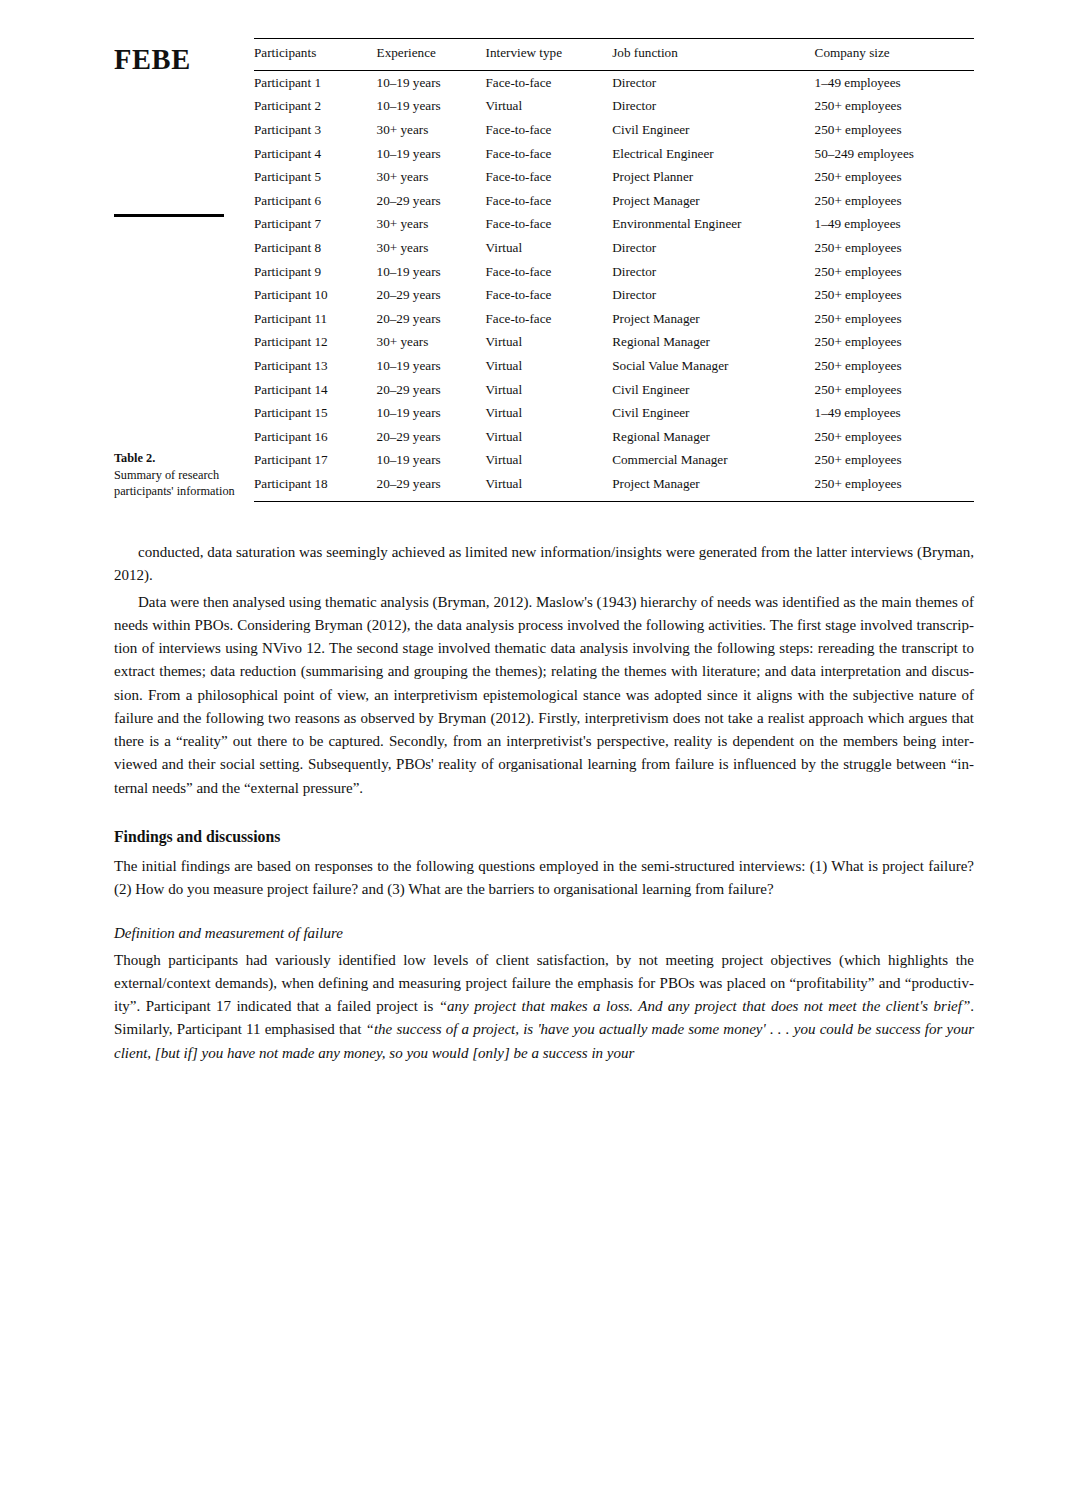FEBE
Summary of research participants' information
| Participants | Experience | Interview type | Job function | Company size |
| --- | --- | --- | --- | --- |
| Participant 1 | 10–19 years | Face-to-face | Director | 1–49 employees |
| Participant 2 | 10–19 years | Virtual | Director | 250+ employees |
| Participant 3 | 30+ years | Face-to-face | Civil Engineer | 250+ employees |
| Participant 4 | 10–19 years | Face-to-face | Electrical Engineer | 50–249 employees |
| Participant 5 | 30+ years | Face-to-face | Project Planner | 250+ employees |
| Participant 6 | 20–29 years | Face-to-face | Project Manager | 250+ employees |
| Participant 7 | 30+ years | Face-to-face | Environmental Engineer | 1–49 employees |
| Participant 8 | 30+ years | Virtual | Director | 250+ employees |
| Participant 9 | 10–19 years | Face-to-face | Director | 250+ employees |
| Participant 10 | 20–29 years | Face-to-face | Director | 250+ employees |
| Participant 11 | 20–29 years | Face-to-face | Project Manager | 250+ employees |
| Participant 12 | 30+ years | Virtual | Regional Manager | 250+ employees |
| Participant 13 | 10–19 years | Virtual | Social Value Manager | 250+ employees |
| Participant 14 | 20–29 years | Virtual | Civil Engineer | 250+ employees |
| Participant 15 | 10–19 years | Virtual | Civil Engineer | 1–49 employees |
| Participant 16 | 20–29 years | Virtual | Regional Manager | 250+ employees |
| Participant 17 | 10–19 years | Virtual | Commercial Manager | 250+ employees |
| Participant 18 | 20–29 years | Virtual | Project Manager | 250+ employees |
Table 2. Summary of research participants' information
conducted, data saturation was seemingly achieved as limited new information/insights were generated from the latter interviews (Bryman, 2012).
Data were then analysed using thematic analysis (Bryman, 2012). Maslow's (1943) hierarchy of needs was identified as the main themes of needs within PBOs. Considering Bryman (2012), the data analysis process involved the following activities. The first stage involved transcription of interviews using NVivo 12. The second stage involved thematic data analysis involving the following steps: rereading the transcript to extract themes; data reduction (summarising and grouping the themes); relating the themes with literature; and data interpretation and discussion. From a philosophical point of view, an interpretivism epistemological stance was adopted since it aligns with the subjective nature of failure and the following two reasons as observed by Bryman (2012). Firstly, interpretivism does not take a realist approach which argues that there is a “reality” out there to be captured. Secondly, from an interpretivist's perspective, reality is dependent on the members being interviewed and their social setting. Subsequently, PBOs' reality of organisational learning from failure is influenced by the struggle between “internal needs” and the “external pressure”.
Findings and discussions
The initial findings are based on responses to the following questions employed in the semi-structured interviews: (1) What is project failure? (2) How do you measure project failure? and (3) What are the barriers to organisational learning from failure?
Definition and measurement of failure
Though participants had variously identified low levels of client satisfaction, by not meeting project objectives (which highlights the external/context demands), when defining and measuring project failure the emphasis for PBOs was placed on “profitability” and “productivity”. Participant 17 indicated that a failed project is “any project that makes a loss. And any project that does not meet the client's brief”. Similarly, Participant 11 emphasised that “the success of a project, is 'have you actually made some money' . . . you could be success for your client, [but if] you have not made any money, so you would [only] be a success in your